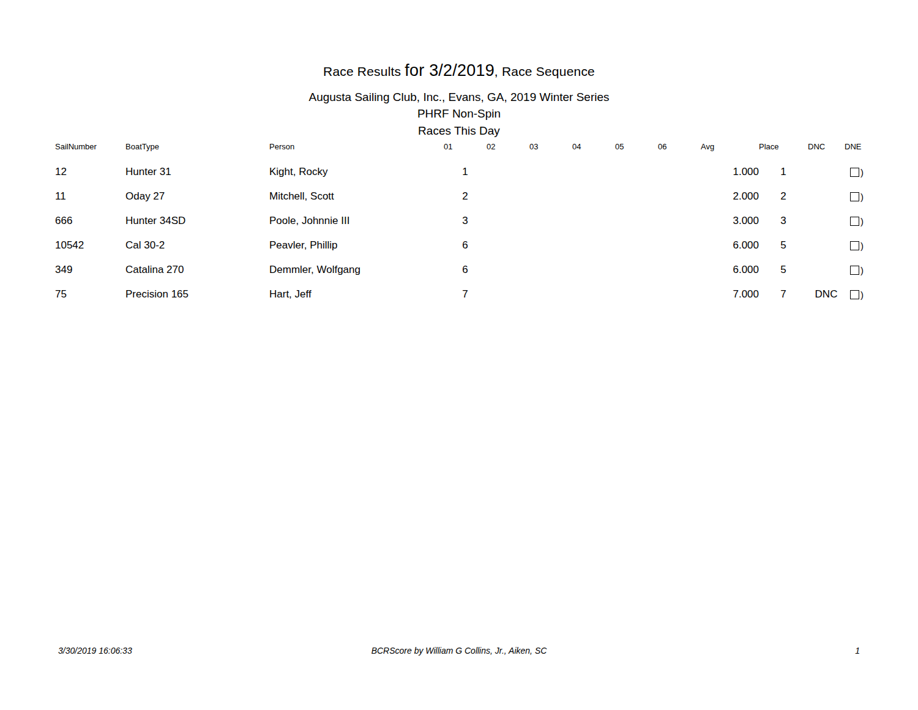Race Results for 3/2/2019, Race Sequence
Augusta Sailing Club, Inc., Evans, GA, 2019 Winter Series
PHRF Non-Spin
Races This Day
| SailNumber | BoatType | Person | 01 | 02 | 03 | 04 | 05 | 06 | Avg | Place | DNC | DNE |
| --- | --- | --- | --- | --- | --- | --- | --- | --- | --- | --- | --- | --- |
| 12 | Hunter 31 | Kight, Rocky | 1 | | | | | | 1.000 | 1 | | ) |
| 11 | Oday 27 | Mitchell, Scott | 2 | | | | | | 2.000 | 2 | | ) |
| 666 | Hunter 34SD | Poole, Johnnie III | 3 | | | | | | 3.000 | 3 | | ) |
| 10542 | Cal 30-2 | Peavler, Phillip | 6 | | | | | | 6.000 | 5 | | ) |
| 349 | Catalina 270 | Demmler, Wolfgang | 6 | | | | | | 6.000 | 5 | | ) |
| 75 | Precision 165 | Hart, Jeff | 7 | | | | | | 7.000 | 7 | DNC | ) |
3/30/2019 16:06:33 BCRScore by William G Collins, Jr., Aiken, SC 1